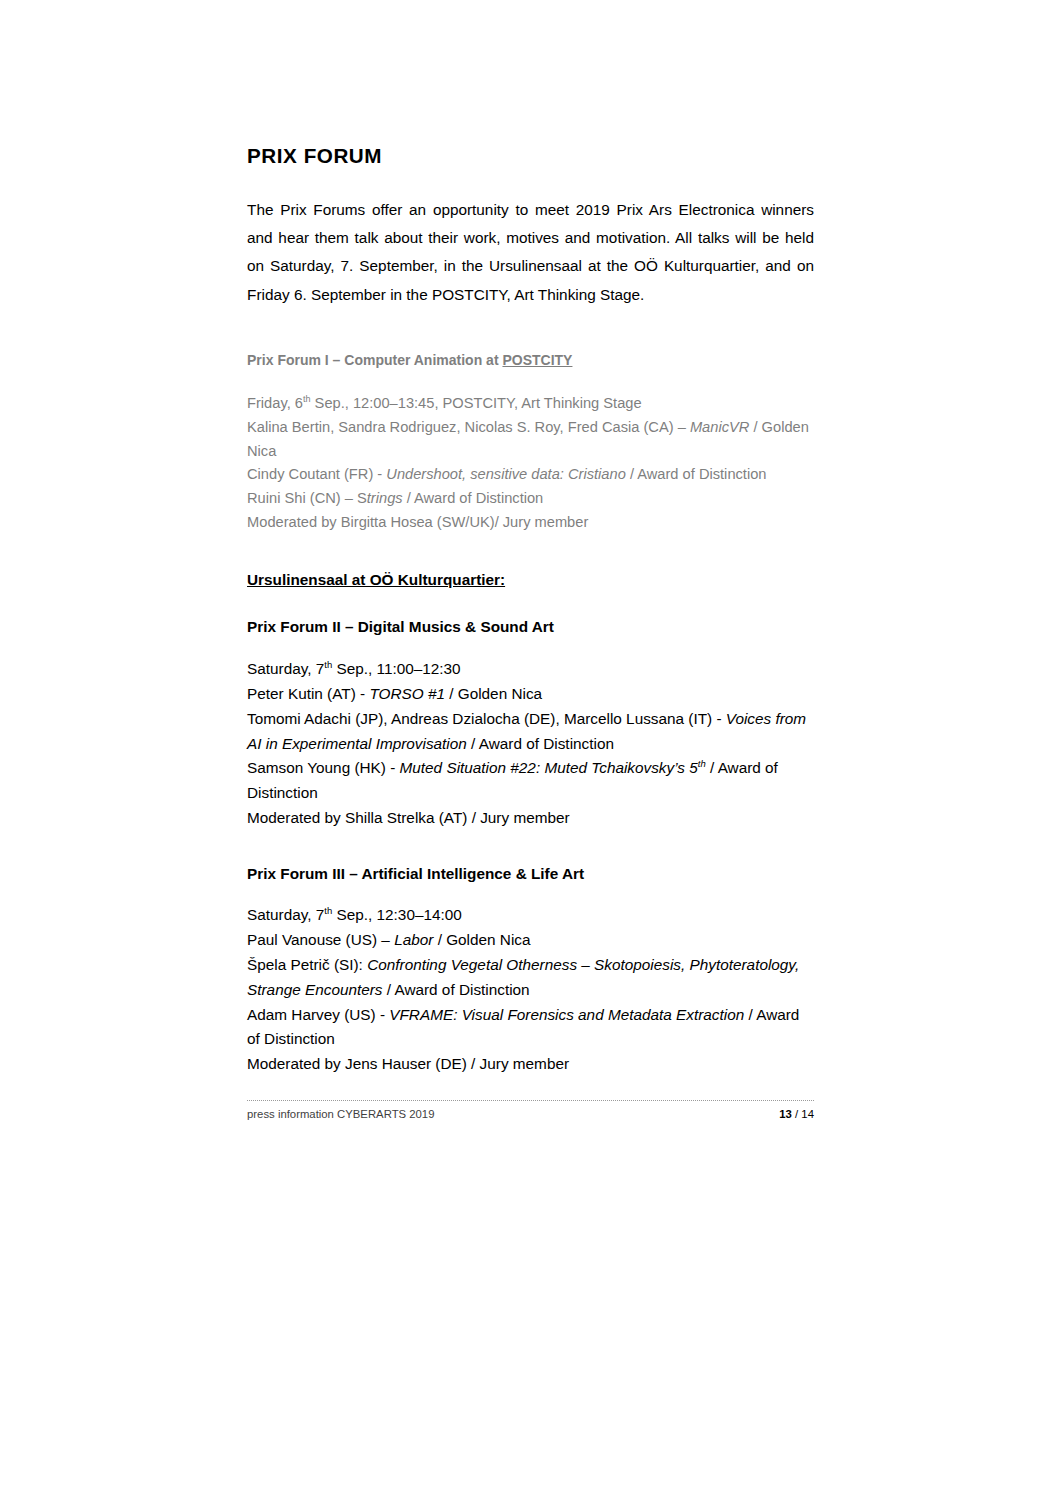PRIX FORUM
The Prix Forums offer an opportunity to meet 2019 Prix Ars Electronica winners and hear them talk about their work, motives and motivation. All talks will be held on Saturday, 7. September, in the Ursulinensaal at the OÖ Kulturquartier, and on Friday 6. September in the POSTCITY, Art Thinking Stage.
Prix Forum I – Computer Animation at POSTCITY
Friday, 6th Sep., 12:00–13:45, POSTCITY, Art Thinking Stage
Kalina Bertin, Sandra Rodriguez, Nicolas S. Roy, Fred Casia (CA) – ManicVR / Golden Nica
Cindy Coutant (FR) - Undershoot, sensitive data: Cristiano / Award of Distinction
Ruini Shi (CN) – Strings / Award of Distinction
Moderated by Birgitta Hosea (SW/UK)/ Jury member
Ursulinensaal at OÖ Kulturquartier:
Prix Forum II – Digital Musics & Sound Art
Saturday, 7th Sep., 11:00–12:30
Peter Kutin (AT) - TORSO #1 / Golden Nica
Tomomi Adachi (JP), Andreas Dzialocha (DE), Marcello Lussana (IT) - Voices from AI in Experimental Improvisation / Award of Distinction
Samson Young (HK) - Muted Situation #22: Muted Tchaikovsky’s 5th / Award of Distinction
Moderated by Shilla Strelka (AT) / Jury member
Prix Forum III – Artificial Intelligence & Life Art
Saturday, 7th Sep., 12:30–14:00
Paul Vanouse (US) – Labor / Golden Nica
Špela Petrič (SI): Confronting Vegetal Otherness – Skotopoiesis, Phytoteratology, Strange Encounters / Award of Distinction
Adam Harvey (US) - VFRAME: Visual Forensics and Metadata Extraction / Award of Distinction
Moderated by Jens Hauser (DE) / Jury member
press information CYBERARTS 2019 13 / 14